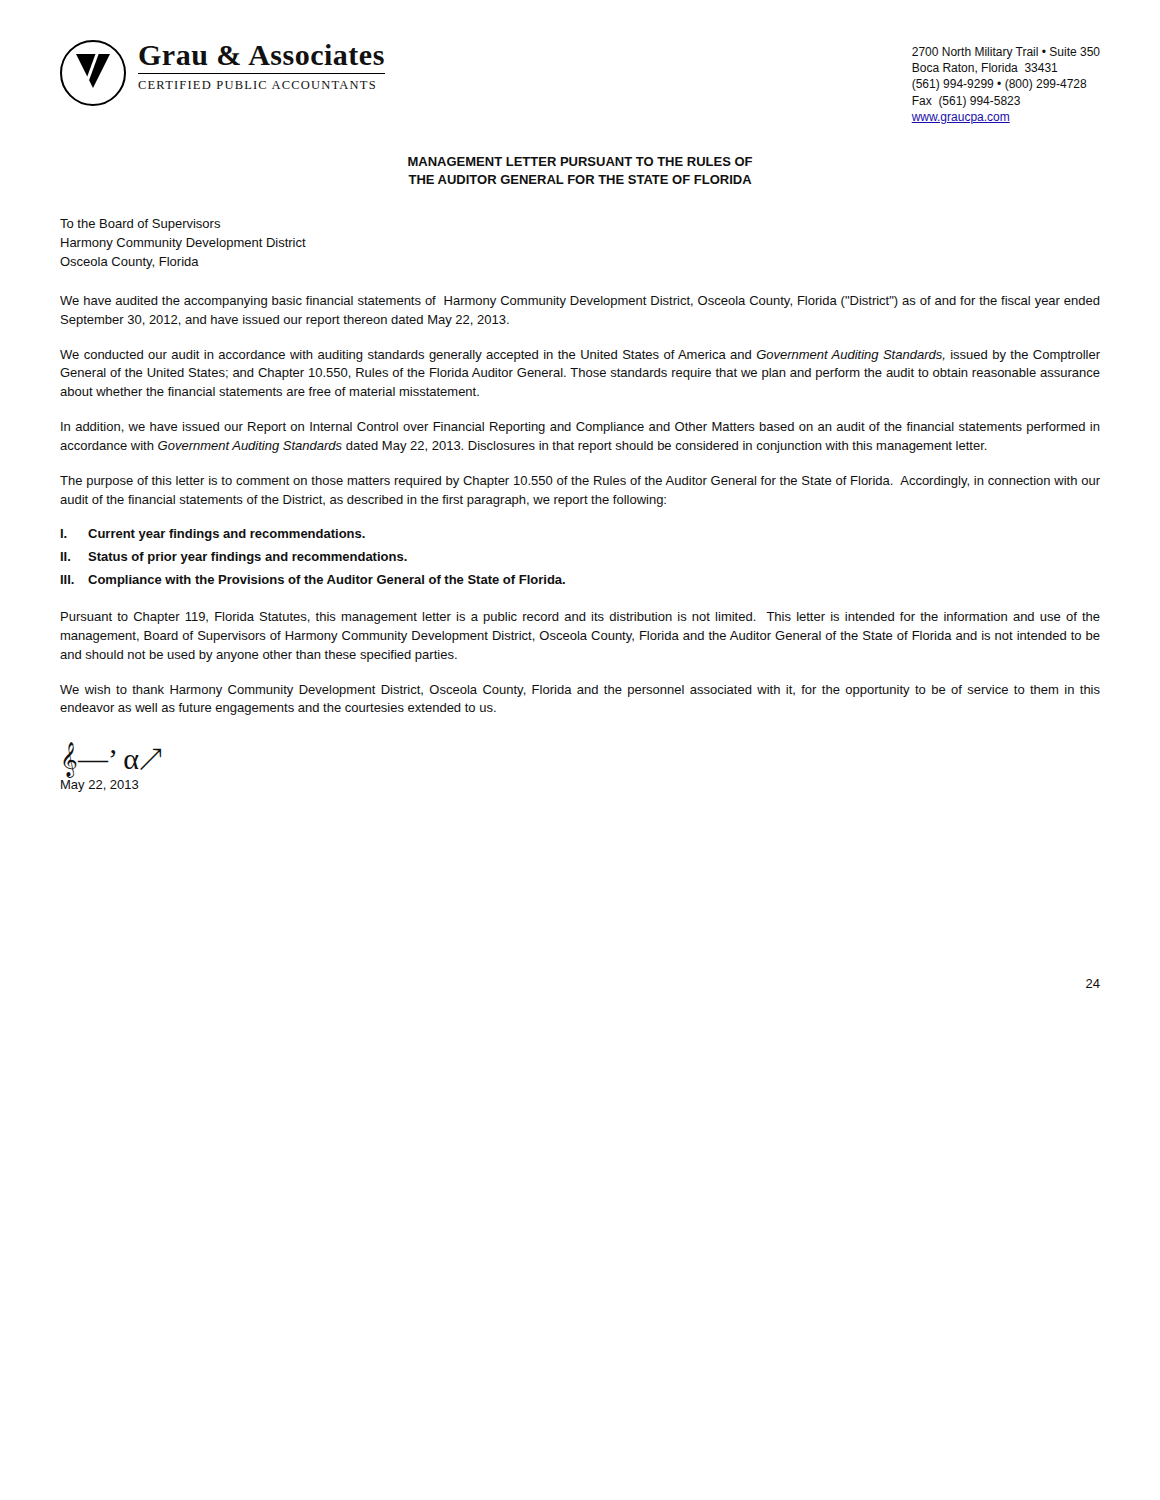Grau & Associates
CERTIFIED PUBLIC ACCOUNTANTS
2700 North Military Trail • Suite 350
Boca Raton, Florida 33431
(561) 994-9299 • (800) 299-4728
Fax (561) 994-5823
www.graucpa.com
MANAGEMENT LETTER PURSUANT TO THE RULES OF
THE AUDITOR GENERAL FOR THE STATE OF FLORIDA
To the Board of Supervisors
Harmony Community Development District
Osceola County, Florida
We have audited the accompanying basic financial statements of Harmony Community Development District, Osceola County, Florida ("District") as of and for the fiscal year ended September 30, 2012, and have issued our report thereon dated May 22, 2013.
We conducted our audit in accordance with auditing standards generally accepted in the United States of America and Government Auditing Standards, issued by the Comptroller General of the United States; and Chapter 10.550, Rules of the Florida Auditor General. Those standards require that we plan and perform the audit to obtain reasonable assurance about whether the financial statements are free of material misstatement.
In addition, we have issued our Report on Internal Control over Financial Reporting and Compliance and Other Matters based on an audit of the financial statements performed in accordance with Government Auditing Standards dated May 22, 2013. Disclosures in that report should be considered in conjunction with this management letter.
The purpose of this letter is to comment on those matters required by Chapter 10.550 of the Rules of the Auditor General for the State of Florida. Accordingly, in connection with our audit of the financial statements of the District, as described in the first paragraph, we report the following:
I. Current year findings and recommendations.
II. Status of prior year findings and recommendations.
III. Compliance with the Provisions of the Auditor General of the State of Florida.
Pursuant to Chapter 119, Florida Statutes, this management letter is a public record and its distribution is not limited. This letter is intended for the information and use of the management, Board of Supervisors of Harmony Community Development District, Osceola County, Florida and the Auditor General of the State of Florida and is not intended to be and should not be used by anyone other than these specified parties.
We wish to thank Harmony Community Development District, Osceola County, Florida and the personnel associated with it, for the opportunity to be of service to them in this endeavor as well as future engagements and the courtesies extended to us.
𝄞—’ α↗
May 22, 2013
24